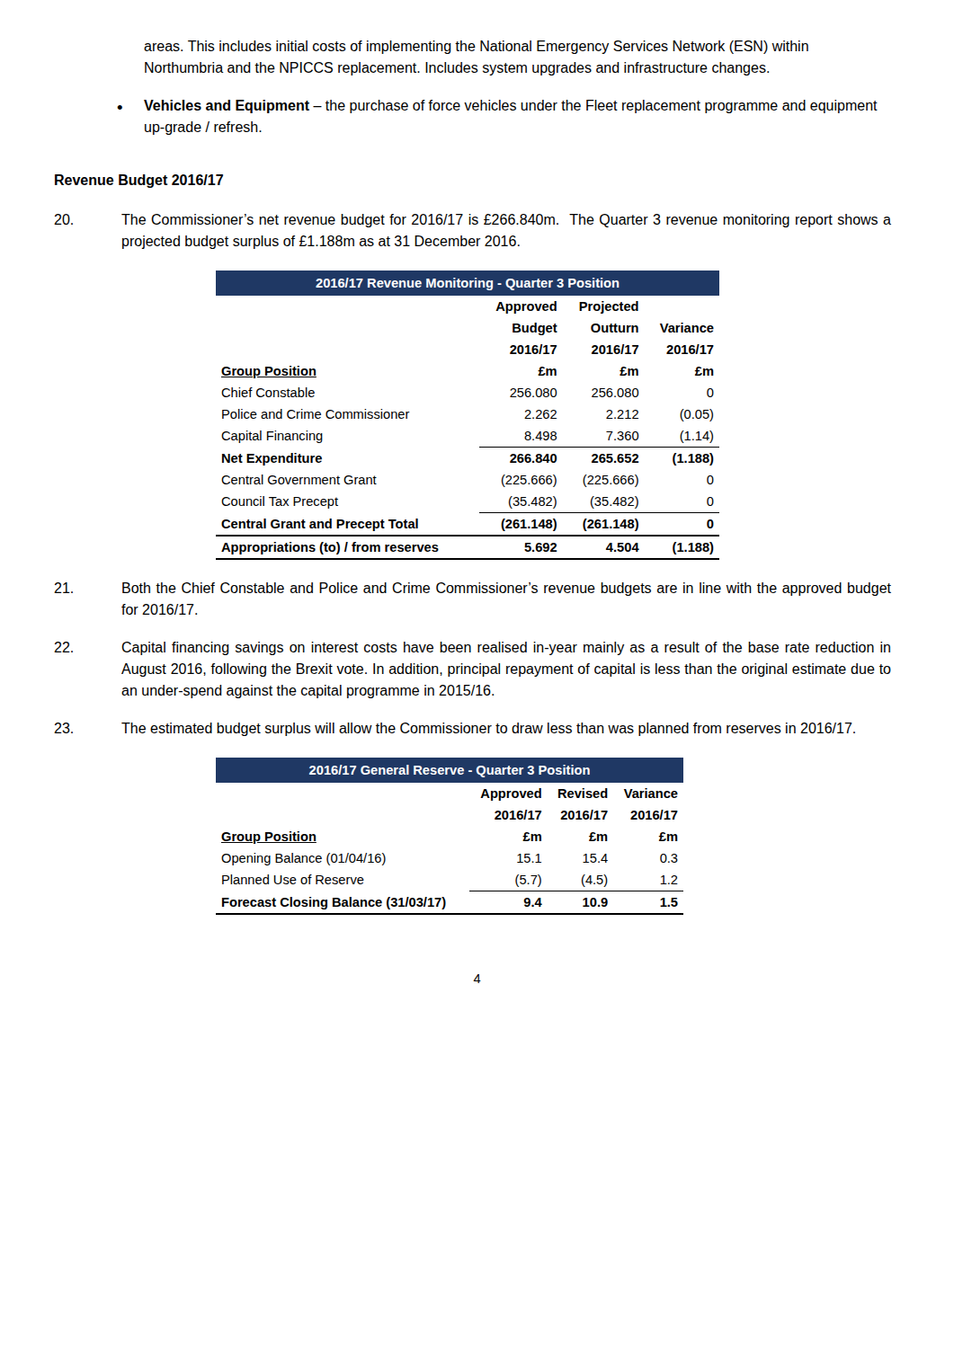areas. This includes initial costs of implementing the National Emergency Services Network (ESN) within Northumbria and the NPICCS replacement. Includes system upgrades and infrastructure changes.
Vehicles and Equipment – the purchase of force vehicles under the Fleet replacement programme and equipment up-grade / refresh.
Revenue Budget 2016/17
20.
The Commissioner’s net revenue budget for 2016/17 is £266.840m. The Quarter 3 revenue monitoring report shows a projected budget surplus of £1.188m as at 31 December 2016.
| 2016/17 Revenue Monitoring - Quarter 3 Position |
| | Approved | Projected | |
| | Budget | Outturn | Variance |
| | 2016/17 | 2016/17 | 2016/17 |
| Group Position | £m | £m | £m |
| Chief Constable | 256.080 | 256.080 | 0 |
| Police and Crime Commissioner | 2.262 | 2.212 | (0.05) |
| Capital Financing | 8.498 | 7.360 | (1.14) |
| Net Expenditure | 266.840 | 265.652 | (1.188) |
| Central Government Grant | (225.666) | (225.666) | 0 |
| Council Tax Precept | (35.482) | (35.482) | 0 |
| Central Grant and Precept Total | (261.148) | (261.148) | 0 |
| Appropriations (to) / from reserves | 5.692 | 4.504 | (1.188) |
21.
Both the Chief Constable and Police and Crime Commissioner’s revenue budgets are in line with the approved budget for 2016/17.
22.
Capital financing savings on interest costs have been realised in-year mainly as a result of the base rate reduction in August 2016, following the Brexit vote. In addition, principal repayment of capital is less than the original estimate due to an under-spend against the capital programme in 2015/16.
23.
The estimated budget surplus will allow the Commissioner to draw less than was planned from reserves in 2016/17.
| 2016/17 General Reserve - Quarter 3 Position |
| | Approved | Revised | Variance |
| | 2016/17 | 2016/17 | 2016/17 |
| Group Position | £m | £m | £m |
| Opening Balance (01/04/16) | 15.1 | 15.4 | 0.3 |
| Planned Use of Reserve | (5.7) | (4.5) | 1.2 |
| Forecast Closing Balance (31/03/17) | 9.4 | 10.9 | 1.5 |
4